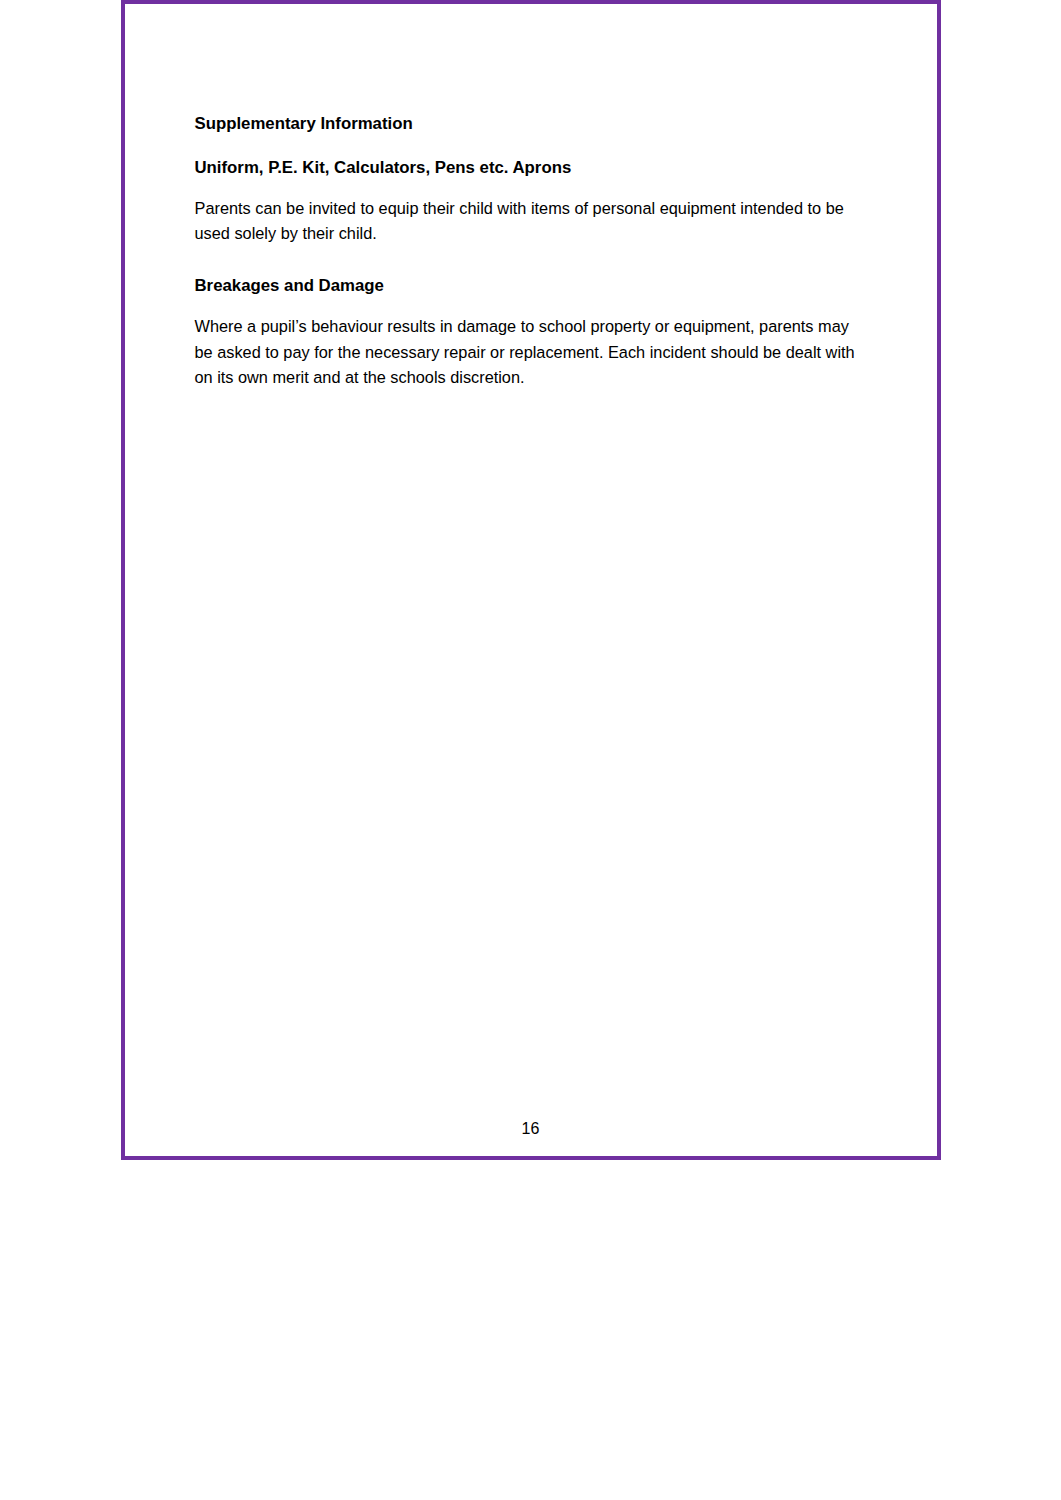Supplementary Information
Uniform, P.E. Kit, Calculators, Pens etc. Aprons
Parents can be invited to equip their child with items of personal equipment intended to be used solely by their child.
Breakages and Damage
Where a pupil’s behaviour results in damage to school property or equipment, parents may be asked to pay for the necessary repair or replacement. Each incident should be dealt with on its own merit and at the schools discretion.
16